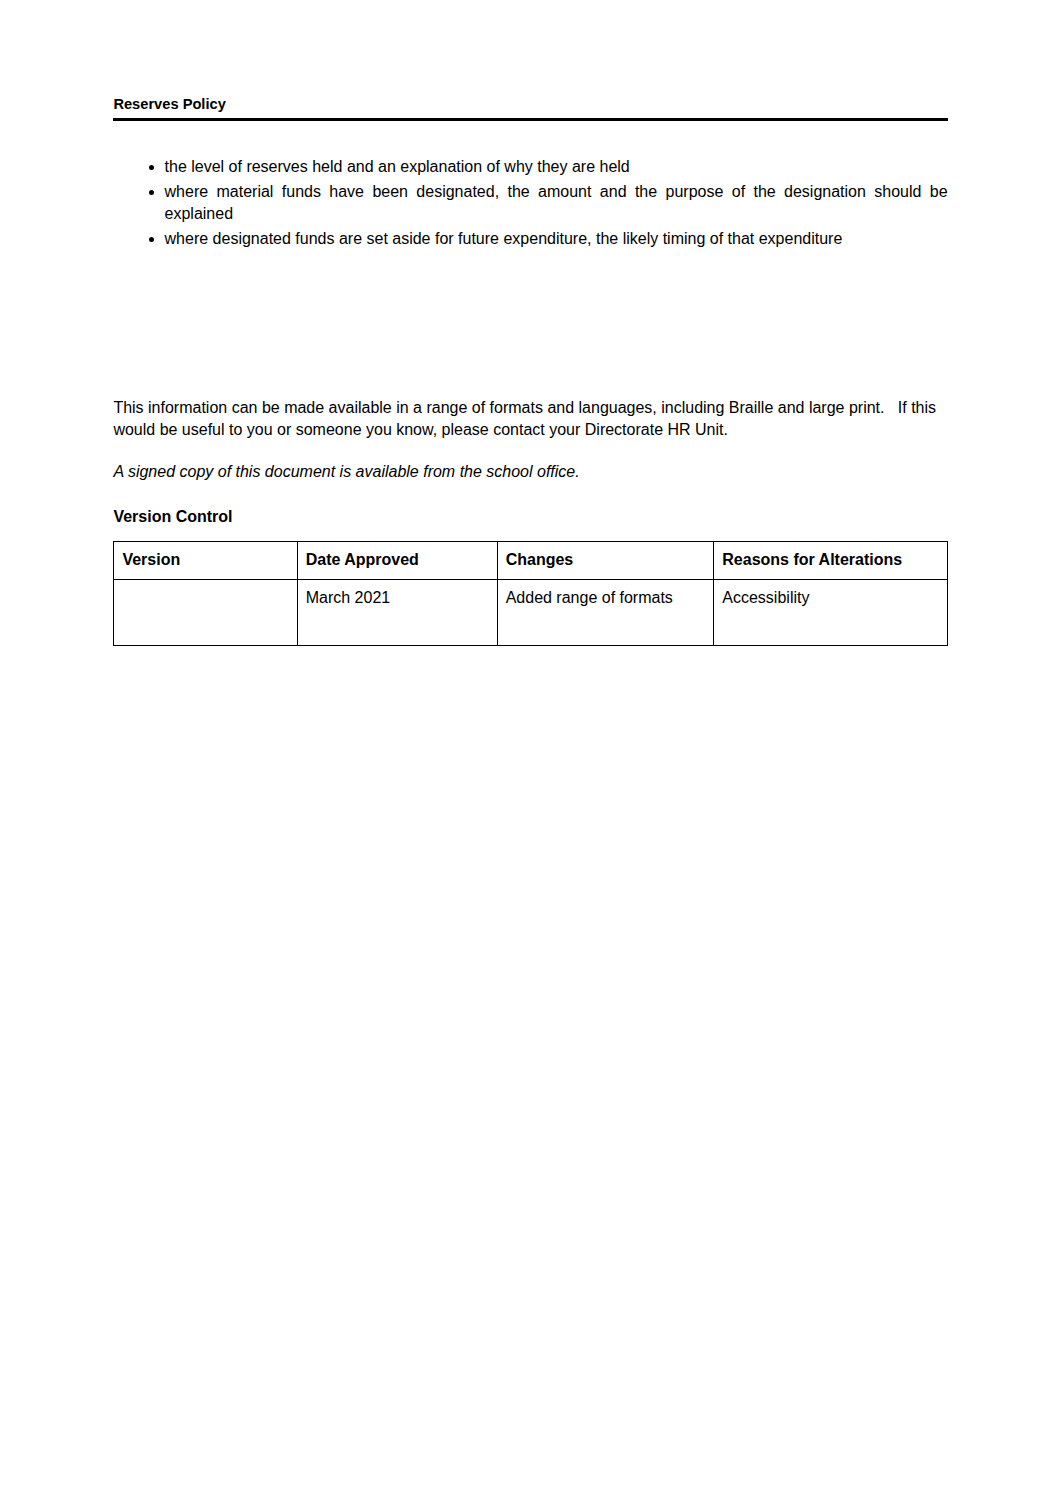Reserves Policy
the level of reserves held and an explanation of why they are held
where material funds have been designated, the amount and the purpose of the designation should be explained
where designated funds are set aside for future expenditure, the likely timing of that expenditure
This information can be made available in a range of formats and languages, including Braille and large print. If this would be useful to you or someone you know, please contact your Directorate HR Unit.
A signed copy of this document is available from the school office.
Version Control
| Version | Date Approved | Changes | Reasons for Alterations |
| --- | --- | --- | --- |
| | March 2021 | Added range of formats | Accessibility |